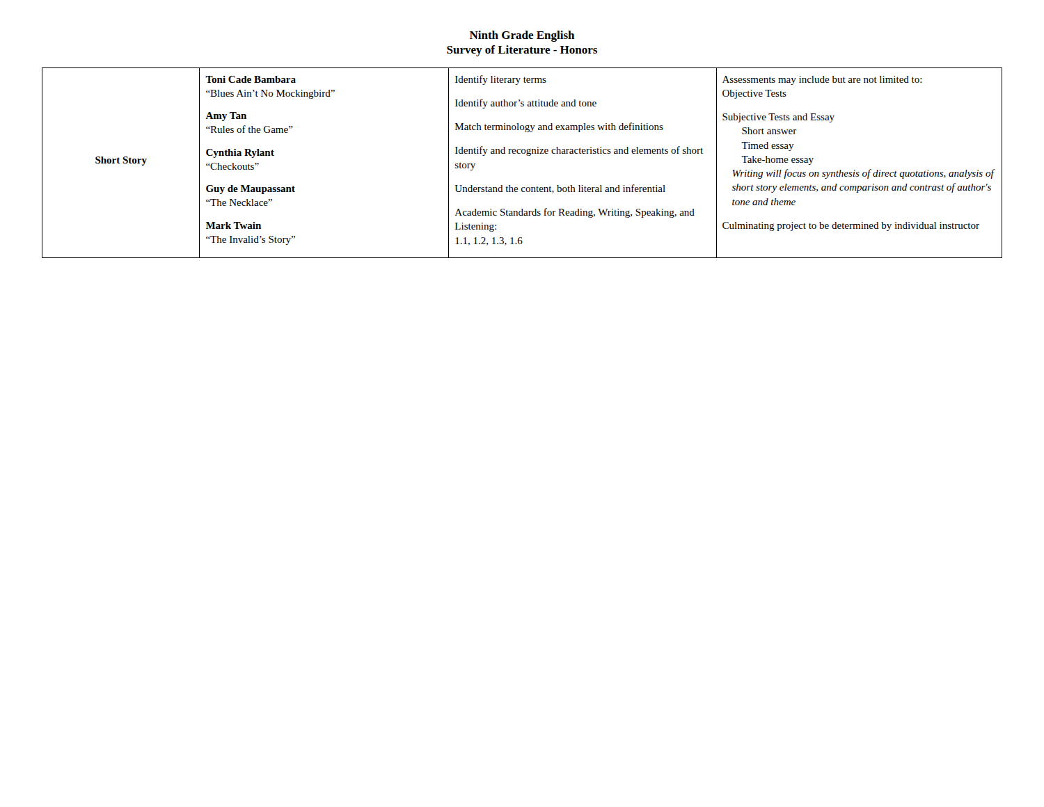Ninth Grade English Survey of Literature - Honors
| Short Story | Toni Cade Bambara “Blues Ain’t No Mockingbird” Amy Tan “Rules of the Game” Cynthia Rylant “Checkouts” Guy de Maupassant “The Necklace” Mark Twain “The Invalid’s Story” | Identify literary terms Identify author’s attitude and tone Match terminology and examples with definitions Identify and recognize characteristics and elements of short story Understand the content, both literal and inferential Academic Standards for Reading, Writing, Speaking, and Listening: 1.1, 1.2, 1.3, 1.6 | Assessments may include but are not limited to: Objective Tests Subjective Tests and Essay Short answer Timed essay Take-home essay Writing will focus on synthesis of direct quotations, analysis of short story elements, and comparison and contrast of author's tone and theme Culminating project to be determined by individual instructor |